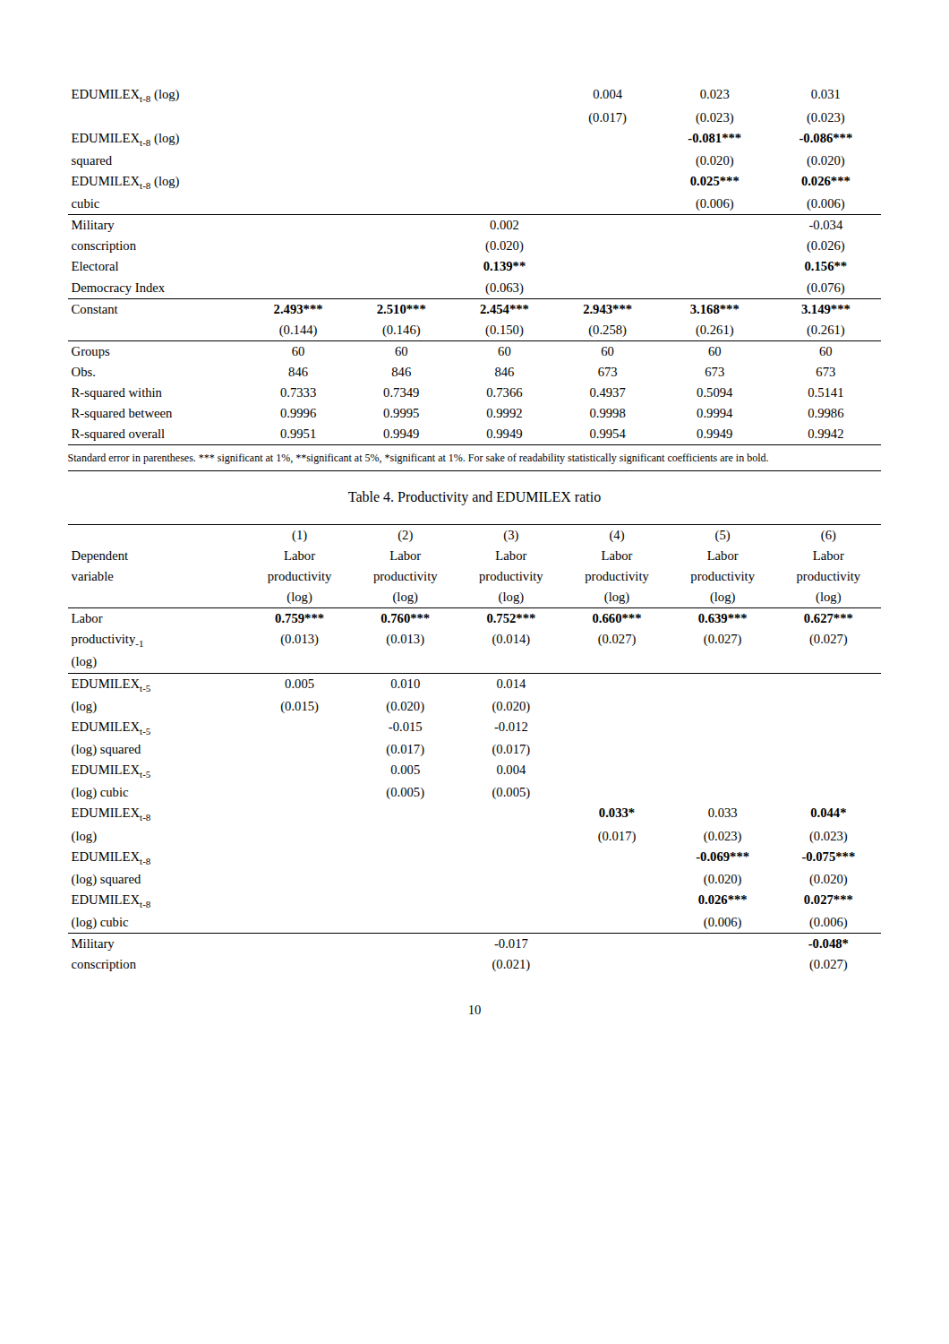| EDUMILEX t-8 (log) | | | | 0.004 | 0.023 | 0.031 |
| | | | | (0.017) | (0.023) | (0.023) |
| EDUMILEX t-8 (log) | | | | | -0.081*** | -0.086*** |
| squared | | | | | (0.020) | (0.020) |
| EDUMILEX t-8 (log) | | | | | 0.025*** | 0.026*** |
| cubic | | | | | (0.006) | (0.006) |
| Military | | | 0.002 | | | -0.034 |
| conscription | | | (0.020) | | | (0.026) |
| Electoral | | | 0.139** | | | 0.156** |
| Democracy Index | | | (0.063) | | | (0.076) |
| Constant | 2.493*** | 2.510*** | 2.454*** | 2.943*** | 3.168*** | 3.149*** |
| | (0.144) | (0.146) | (0.150) | (0.258) | (0.261) | (0.261) |
| Groups | 60 | 60 | 60 | 60 | 60 | 60 |
| Obs. | 846 | 846 | 846 | 673 | 673 | 673 |
| R-squared within | 0.7333 | 0.7349 | 0.7366 | 0.4937 | 0.5094 | 0.5141 |
| R-squared between | 0.9996 | 0.9995 | 0.9992 | 0.9998 | 0.9994 | 0.9986 |
| R-squared overall | 0.9951 | 0.9949 | 0.9949 | 0.9954 | 0.9949 | 0.9942 |
Standard error in parentheses. *** significant at 1%, **significant at 5%, *significant at 1%. For sake of readability statistically significant coefficients are in bold.
Table 4. Productivity and EDUMILEX ratio
| | (1) | (2) | (3) | (4) | (5) | (6) |
| --- | --- | --- | --- | --- | --- | --- |
| Dependent | Labor | Labor | Labor | Labor | Labor | Labor |
| variable | productivity | productivity | productivity | productivity | productivity | productivity |
| | (log) | (log) | (log) | (log) | (log) | (log) |
| Labor | 0.759*** | 0.760*** | 0.752*** | 0.660*** | 0.639*** | 0.627*** |
| productivity -1 | (0.013) | (0.013) | (0.014) | (0.027) | (0.027) | (0.027) |
| (log) | | | | | | |
| EDUMILEX t-5 | 0.005 | 0.010 | 0.014 | | | |
| (log) | (0.015) | (0.020) | (0.020) | | | |
| EDUMILEX t-5 | | -0.015 | -0.012 | | | |
| (log) squared | | (0.017) | (0.017) | | | |
| EDUMILEX t-5 | | 0.005 | 0.004 | | | |
| (log) cubic | | (0.005) | (0.005) | | | |
| EDUMILEX t-8 | | | | 0.033* | 0.033 | 0.044* |
| (log) | | | | (0.017) | (0.023) | (0.023) |
| EDUMILEX t-8 | | | | | -0.069*** | -0.075*** |
| (log) squared | | | | | (0.020) | (0.020) |
| EDUMILEX t-8 | | | | | 0.026*** | 0.027*** |
| (log) cubic | | | | | (0.006) | (0.006) |
| Military | | | -0.017 | | | -0.048* |
| conscription | | | (0.021) | | | (0.027) |
10